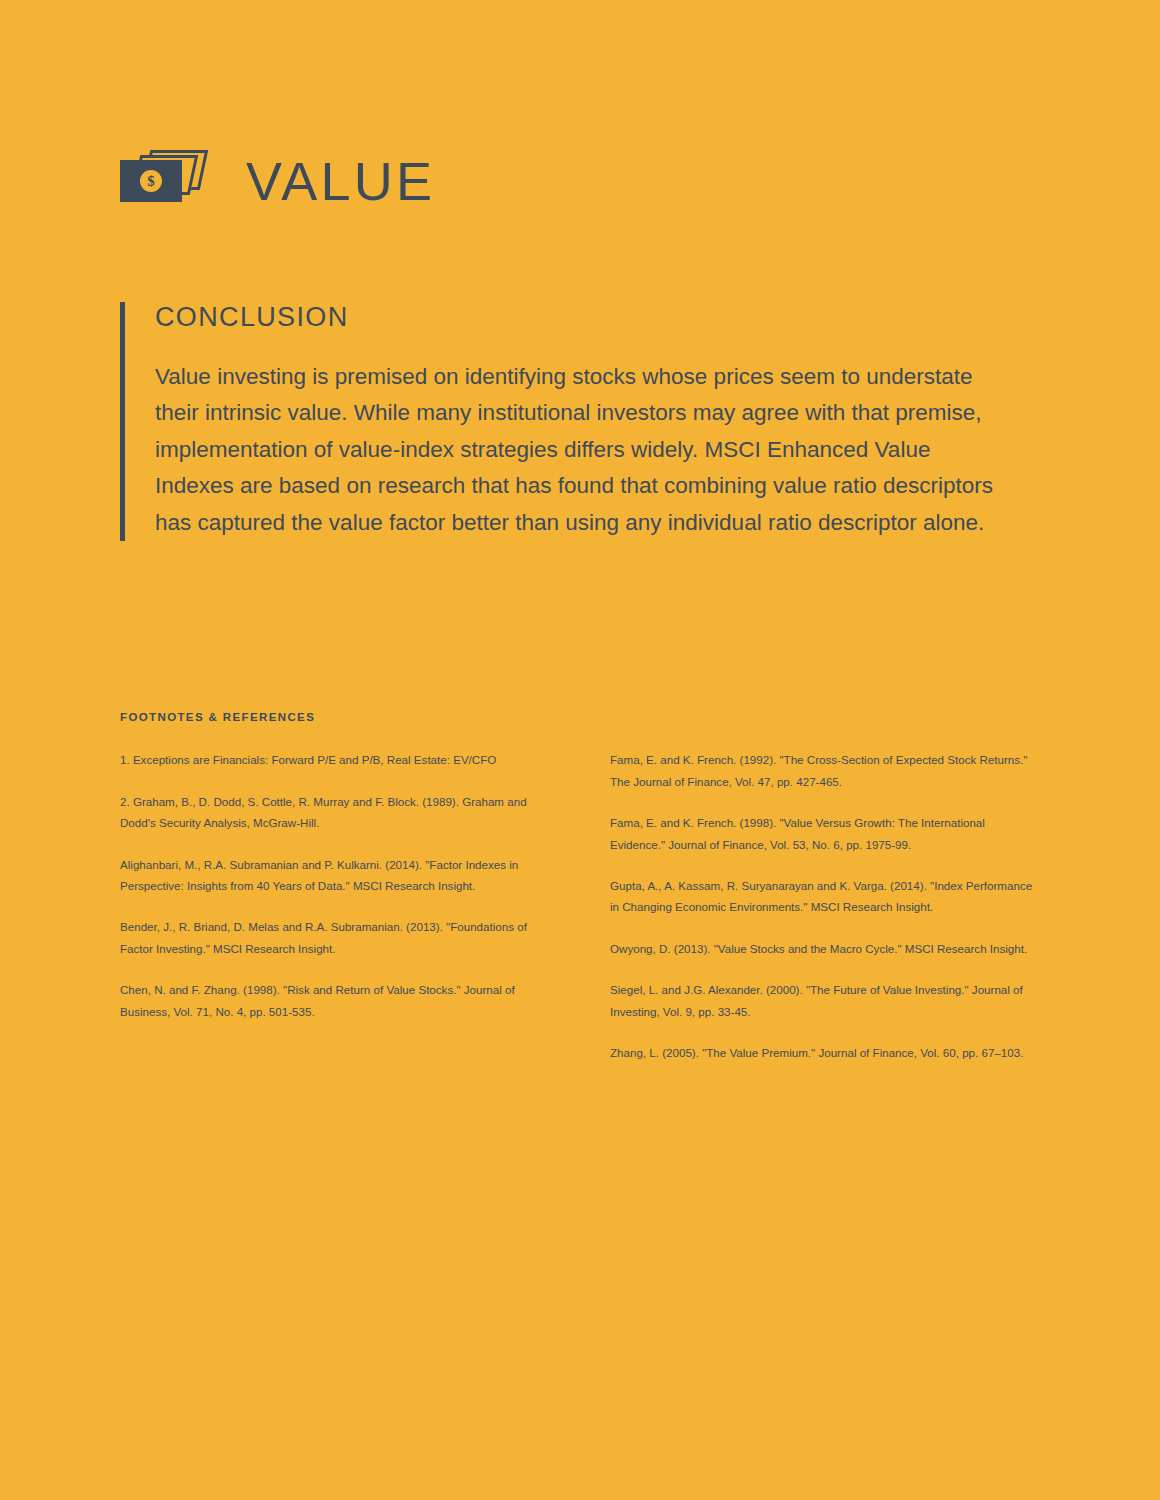$
VALUE
CONCLUSION
Value investing is premised on identifying stocks whose prices seem to understate their intrinsic value. While many institutional investors may agree with that premise, implementation of value-index strategies differs widely. MSCI Enhanced Value Indexes are based on research that has found that combining value ratio descriptors has captured the value factor better than using any individual ratio descriptor alone.
FOOTNOTES & REFERENCES
1. Exceptions are Financials: Forward P/E and P/B, Real Estate: EV/CFO
2. Graham, B., D. Dodd, S. Cottle, R. Murray and F. Block. (1989). Graham and Dodd's Security Analysis, McGraw-Hill.
Alighanbari, M., R.A. Subramanian and P. Kulkarni. (2014). "Factor Indexes in Perspective: Insights from 40 Years of Data." MSCI Research Insight.
Bender, J., R. Briand, D. Melas and R.A. Subramanian. (2013). "Foundations of Factor Investing." MSCI Research Insight.
Chen, N. and F. Zhang. (1998). "Risk and Return of Value Stocks." Journal of Business, Vol. 71, No. 4, pp. 501-535.
Fama, E. and K. French. (1992). "The Cross-Section of Expected Stock Returns." The Journal of Finance, Vol. 47, pp. 427-465.
Fama, E. and K. French. (1998). "Value Versus Growth: The International Evidence." Journal of Finance, Vol. 53, No. 6, pp. 1975-99.
Gupta, A., A. Kassam, R. Suryanarayan and K. Varga. (2014). "Index Performance in Changing Economic Environments." MSCI Research Insight.
Owyong, D. (2013). "Value Stocks and the Macro Cycle." MSCI Research Insight.
Siegel, L. and J.G. Alexander. (2000). "The Future of Value Investing." Journal of Investing, Vol. 9, pp. 33-45.
Zhang, L. (2005). "The Value Premium." Journal of Finance, Vol. 60, pp. 67–103.